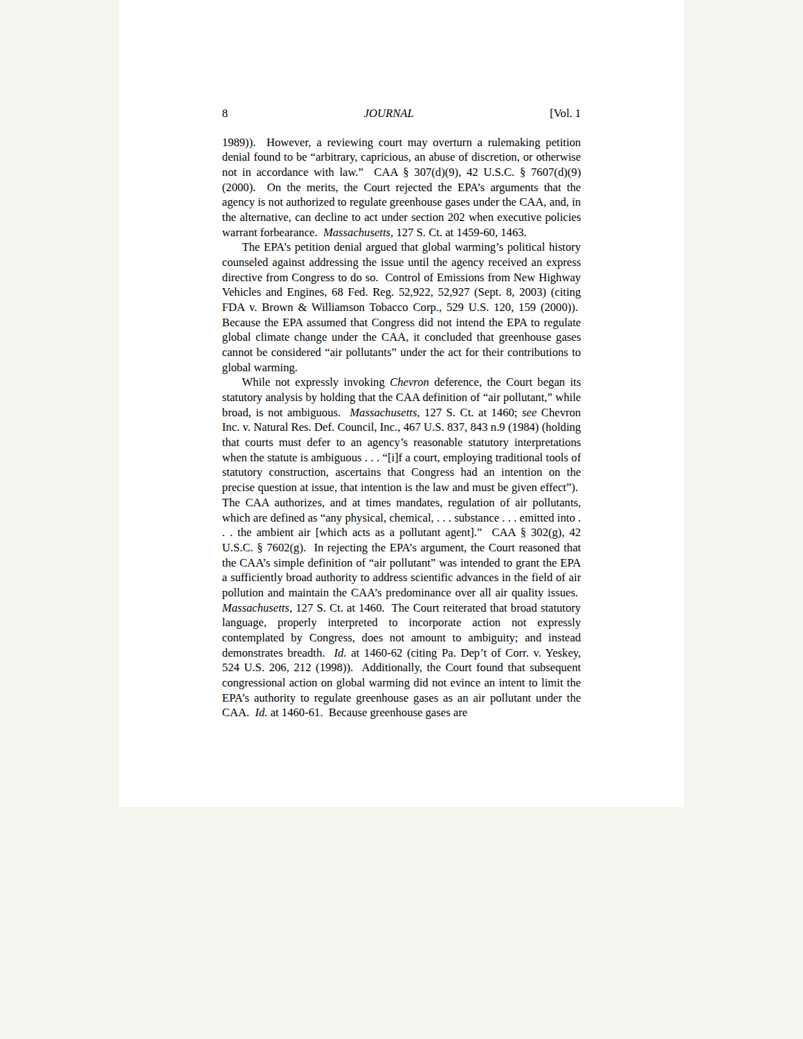8 JOURNAL [Vol. 1
1989)). However, a reviewing court may overturn a rulemaking petition denial found to be “arbitrary, capricious, an abuse of discretion, or otherwise not in accordance with law.” CAA § 307(d)(9), 42 U.S.C. § 7607(d)(9) (2000). On the merits, the Court rejected the EPA’s arguments that the agency is not authorized to regulate greenhouse gases under the CAA, and, in the alternative, can decline to act under section 202 when executive policies warrant forbearance. Massachusetts, 127 S. Ct. at 1459-60, 1463.
The EPA’s petition denial argued that global warming’s political history counseled against addressing the issue until the agency received an express directive from Congress to do so. Control of Emissions from New Highway Vehicles and Engines, 68 Fed. Reg. 52,922, 52,927 (Sept. 8, 2003) (citing FDA v. Brown & Williamson Tobacco Corp., 529 U.S. 120, 159 (2000)). Because the EPA assumed that Congress did not intend the EPA to regulate global climate change under the CAA, it concluded that greenhouse gases cannot be considered “air pollutants” under the act for their contributions to global warming.
While not expressly invoking Chevron deference, the Court began its statutory analysis by holding that the CAA definition of “air pollutant,” while broad, is not ambiguous. Massachusetts, 127 S. Ct. at 1460; see Chevron Inc. v. Natural Res. Def. Council, Inc., 467 U.S. 837, 843 n.9 (1984) (holding that courts must defer to an agency’s reasonable statutory interpretations when the statute is ambiguous . . . “[i]f a court, employing traditional tools of statutory construction, ascertains that Congress had an intention on the precise question at issue, that intention is the law and must be given effect”). The CAA authorizes, and at times mandates, regulation of air pollutants, which are defined as “any physical, chemical, . . . substance . . . emitted into . . . the ambient air [which acts as a pollutant agent].” CAA § 302(g), 42 U.S.C. § 7602(g). In rejecting the EPA’s argument, the Court reasoned that the CAA’s simple definition of “air pollutant” was intended to grant the EPA a sufficiently broad authority to address scientific advances in the field of air pollution and maintain the CAA’s predominance over all air quality issues. Massachusetts, 127 S. Ct. at 1460. The Court reiterated that broad statutory language, properly interpreted to incorporate action not expressly contemplated by Congress, does not amount to ambiguity; and instead demonstrates breadth. Id. at 1460-62 (citing Pa. Dep’t of Corr. v. Yeskey, 524 U.S. 206, 212 (1998)). Additionally, the Court found that subsequent congressional action on global warming did not evince an intent to limit the EPA’s authority to regulate greenhouse gases as an air pollutant under the CAA. Id. at 1460-61. Because greenhouse gases are